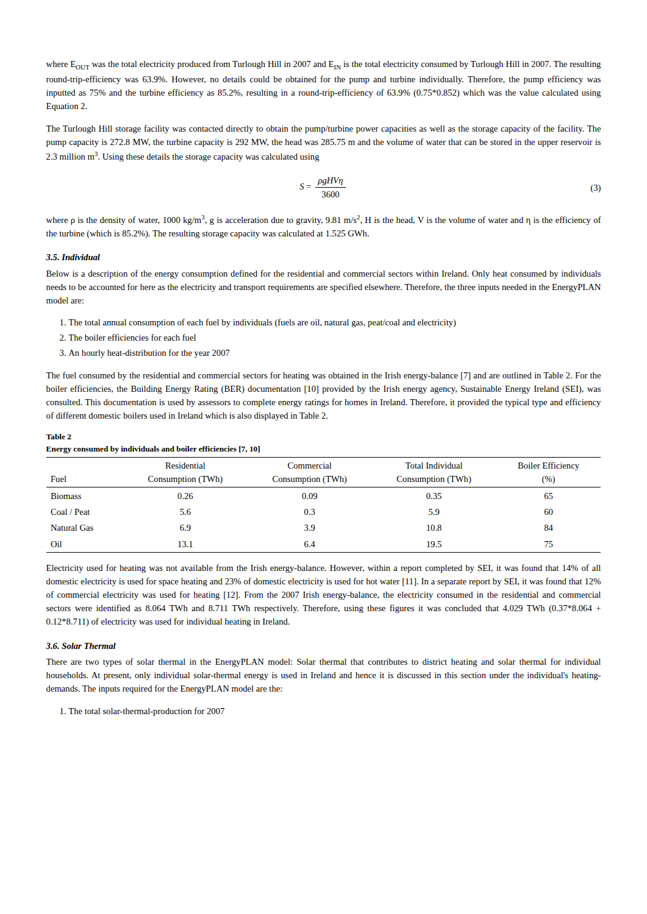where EOUT was the total electricity produced from Turlough Hill in 2007 and EIN is the total electricity consumed by Turlough Hill in 2007. The resulting round-trip-efficiency was 63.9%. However, no details could be obtained for the pump and turbine individually. Therefore, the pump efficiency was inputted as 75% and the turbine efficiency as 85.2%, resulting in a round-trip-efficiency of 63.9% (0.75*0.852) which was the value calculated using Equation 2.
The Turlough Hill storage facility was contacted directly to obtain the pump/turbine power capacities as well as the storage capacity of the facility. The pump capacity is 272.8 MW, the turbine capacity is 292 MW, the head was 285.75 m and the volume of water that can be stored in the upper reservoir is 2.3 million m3. Using these details the storage capacity was calculated using
S = ρgHVη 3600 (3)
where ρ is the density of water, 1000 kg/m3, g is acceleration due to gravity, 9.81 m/s2, H is the head, V is the volume of water and η is the efficiency of the turbine (which is 85.2%). The resulting storage capacity was calculated at 1.525 GWh.
3.5. Individual
Below is a description of the energy consumption defined for the residential and commercial sectors within Ireland. Only heat consumed by individuals needs to be accounted for here as the electricity and transport requirements are specified elsewhere. Therefore, the three inputs needed in the EnergyPLAN model are:
The total annual consumption of each fuel by individuals (fuels are oil, natural gas, peat/coal and electricity)
The boiler efficiencies for each fuel
An hourly heat-distribution for the year 2007
The fuel consumed by the residential and commercial sectors for heating was obtained in the Irish energy-balance [7] and are outlined in Table 2. For the boiler efficiencies, the Building Energy Rating (BER) documentation [10] provided by the Irish energy agency, Sustainable Energy Ireland (SEI), was consulted. This documentation is used by assessors to complete energy ratings for homes in Ireland. Therefore, it provided the typical type and efficiency of different domestic boilers used in Ireland which is also displayed in Table 2.
Table 2
Energy consumed by individuals and boiler efficiencies [7, 10]
| Fuel | Residential Consumption (TWh) | Commercial Consumption (TWh) | Total Individual Consumption (TWh) | Boiler Efficiency (%) |
| --- | --- | --- | --- | --- |
| Biomass | 0.26 | 0.09 | 0.35 | 65 |
| Coal / Peat | 5.6 | 0.3 | 5.9 | 60 |
| Natural Gas | 6.9 | 3.9 | 10.8 | 84 |
| Oil | 13.1 | 6.4 | 19.5 | 75 |
Electricity used for heating was not available from the Irish energy-balance. However, within a report completed by SEI, it was found that 14% of all domestic electricity is used for space heating and 23% of domestic electricity is used for hot water [11]. In a separate report by SEI, it was found that 12% of commercial electricity was used for heating [12]. From the 2007 Irish energy-balance, the electricity consumed in the residential and commercial sectors were identified as 8.064 TWh and 8.711 TWh respectively. Therefore, using these figures it was concluded that 4.029 TWh (0.37*8.064 + 0.12*8.711) of electricity was used for individual heating in Ireland.
3.6. Solar Thermal
There are two types of solar thermal in the EnergyPLAN model: Solar thermal that contributes to district heating and solar thermal for individual households. At present, only individual solar-thermal energy is used in Ireland and hence it is discussed in this section under the individual's heating-demands. The inputs required for the EnergyPLAN model are the:
The total solar-thermal-production for 2007